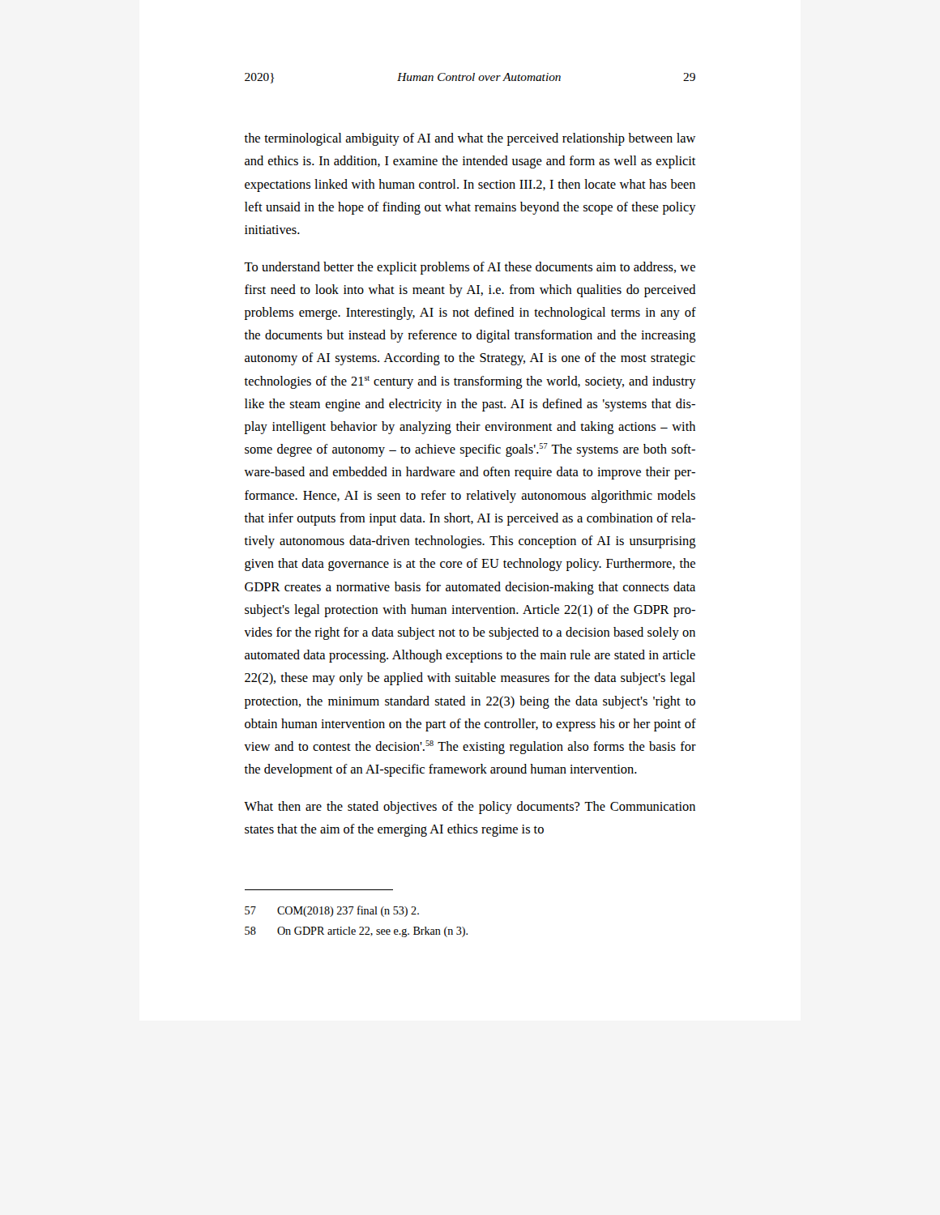2020} Human Control over Automation 29
the terminological ambiguity of AI and what the perceived relationship between law and ethics is. In addition, I examine the intended usage and form as well as explicit expectations linked with human control. In section III.2, I then locate what has been left unsaid in the hope of finding out what remains beyond the scope of these policy initiatives.
To understand better the explicit problems of AI these documents aim to address, we first need to look into what is meant by AI, i.e. from which qualities do perceived problems emerge. Interestingly, AI is not defined in technological terms in any of the documents but instead by reference to digital transformation and the increasing autonomy of AI systems. According to the Strategy, AI is one of the most strategic technologies of the 21st century and is transforming the world, society, and industry like the steam engine and electricity in the past. AI is defined as 'systems that display intelligent behavior by analyzing their environment and taking actions – with some degree of autonomy – to achieve specific goals'.57 The systems are both software-based and embedded in hardware and often require data to improve their performance. Hence, AI is seen to refer to relatively autonomous algorithmic models that infer outputs from input data. In short, AI is perceived as a combination of relatively autonomous data-driven technologies. This conception of AI is unsurprising given that data governance is at the core of EU technology policy. Furthermore, the GDPR creates a normative basis for automated decision-making that connects data subject's legal protection with human intervention. Article 22(1) of the GDPR provides for the right for a data subject not to be subjected to a decision based solely on automated data processing. Although exceptions to the main rule are stated in article 22(2), these may only be applied with suitable measures for the data subject's legal protection, the minimum standard stated in 22(3) being the data subject's 'right to obtain human intervention on the part of the controller, to express his or her point of view and to contest the decision'.58 The existing regulation also forms the basis for the development of an AI-specific framework around human intervention.
What then are the stated objectives of the policy documents? The Communication states that the aim of the emerging AI ethics regime is to
57 COM(2018) 237 final (n 53) 2.
58 On GDPR article 22, see e.g. Brkan (n 3).